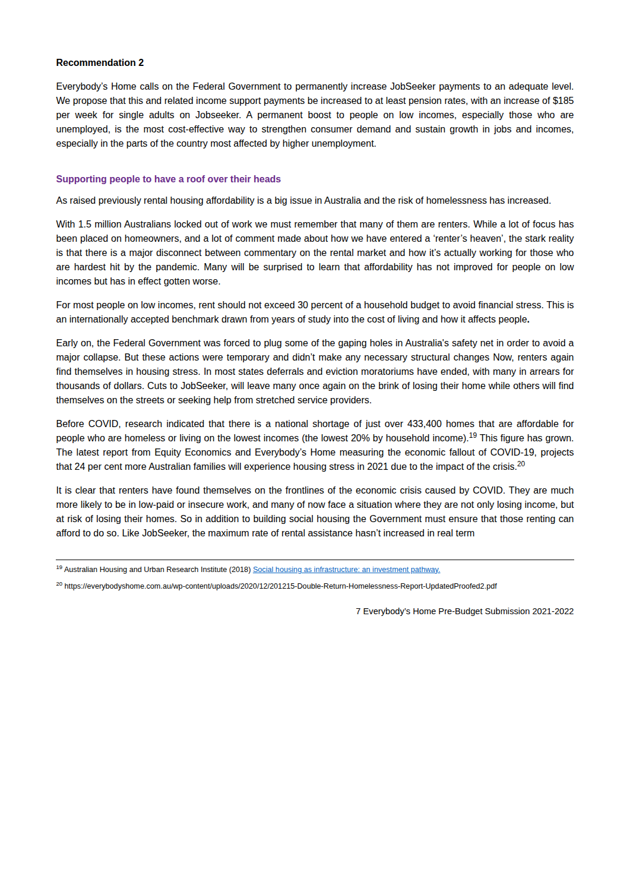Recommendation 2
Everybody’s Home calls on the Federal Government to permanently increase JobSeeker payments to an adequate level. We propose that this and related income support payments be increased to at least pension rates, with an increase of $185 per week for single adults on Jobseeker. A permanent boost to people on low incomes, especially those who are unemployed, is the most cost-effective way to strengthen consumer demand and sustain growth in jobs and incomes, especially in the parts of the country most affected by higher unemployment.
Supporting people to have a roof over their heads
As raised previously rental housing affordability is a big issue in Australia and the risk of homelessness has increased.
With 1.5 million Australians locked out of work we must remember that many of them are renters. While a lot of focus has been placed on homeowners, and a lot of comment made about how we have entered a ‘renter’s heaven’, the stark reality is that there is a major disconnect between commentary on the rental market and how it’s actually working for those who are hardest hit by the pandemic. Many will be surprised to learn that affordability has not improved for people on low incomes but has in effect gotten worse.
For most people on low incomes, rent should not exceed 30 percent of a household budget to avoid financial stress. This is an internationally accepted benchmark drawn from years of study into the cost of living and how it affects people.
Early on, the Federal Government was forced to plug some of the gaping holes in Australia's safety net in order to avoid a major collapse. But these actions were temporary and didn’t make any necessary structural changes Now, renters again find themselves in housing stress. In most states deferrals and eviction moratoriums have ended, with many in arrears for thousands of dollars. Cuts to JobSeeker, will leave many once again on the brink of losing their home while others will find themselves on the streets or seeking help from stretched service providers.
Before COVID, research indicated that there is a national shortage of just over 433,400 homes that are affordable for people who are homeless or living on the lowest incomes (the lowest 20% by household income).19 This figure has grown. The latest report from Equity Economics and Everybody’s Home measuring the economic fallout of COVID-19, projects that 24 per cent more Australian families will experience housing stress in 2021 due to the impact of the crisis.20
It is clear that renters have found themselves on the frontlines of the economic crisis caused by COVID. They are much more likely to be in low-paid or insecure work, and many of now face a situation where they are not only losing income, but at risk of losing their homes. So in addition to building social housing the Government must ensure that those renting can afford to do so. Like JobSeeker, the maximum rate of rental assistance hasn’t increased in real term
19 Australian Housing and Urban Research Institute (2018) Social housing as infrastructure: an investment pathway.
20 https://everybodyshome.com.au/wp-content/uploads/2020/12/201215-Double-Return-Homelessness-Report-UpdatedProofed2.pdf
7 Everybody’s Home Pre-Budget Submission 2021-2022